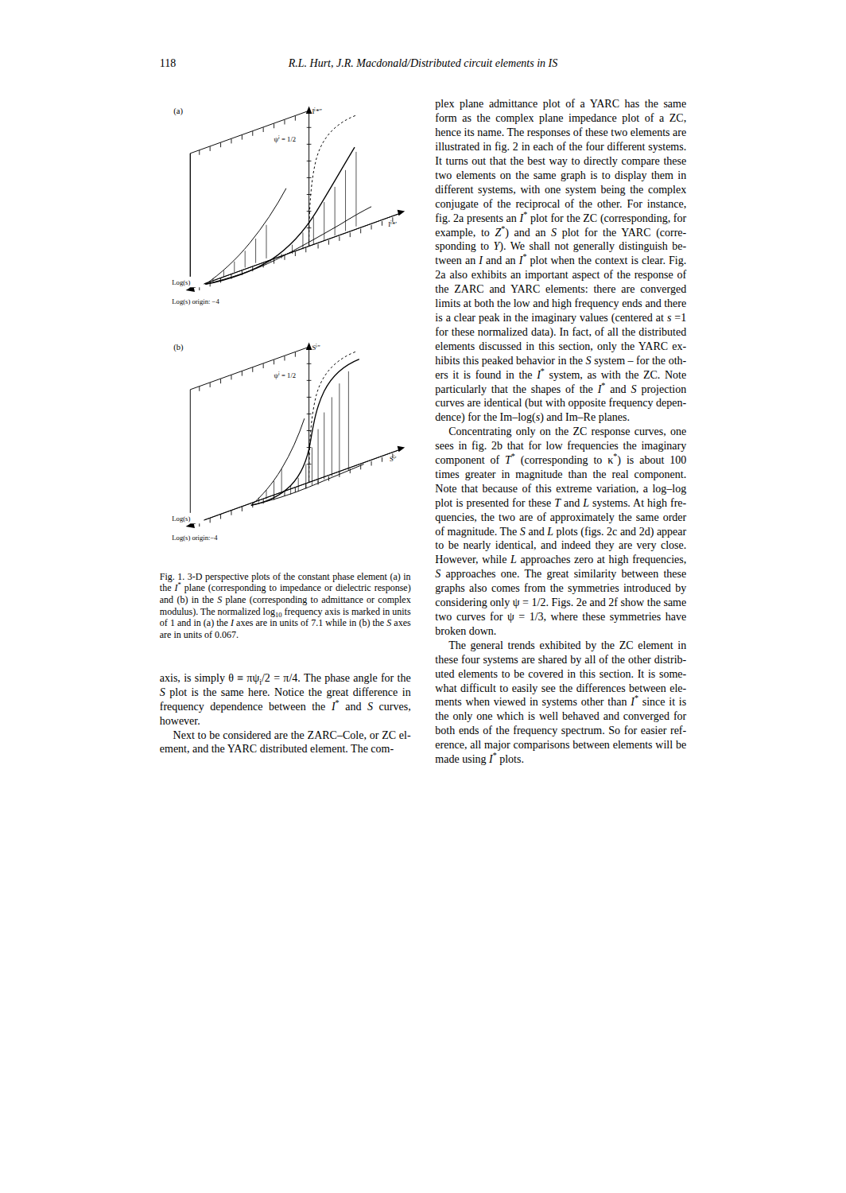118 R.L. Hurt, J.R. Macdonald/Distributed circuit elements in IS
(a) Iⁱ*″ Iⁱ*′ ψⁱ = 1/2 Log(s) Log(s) origin: −4
(b) Sⁱ″ Sⁱ′ ψⁱ = 1/2 Log(s) Log(s) origin:−4
Fig. 1. 3-D perspective plots of the constant phase element (a) in the I* plane (corresponding to impedance or dielectric response) and (b) in the S plane (corresponding to admittance or complex modulus). The normalized log10 frequency axis is marked in units of 1 and in (a) the I axes are in units of 7.1 while in (b) the S axes are in units of 0.067.
axis, is simply θ ≡ πψi/2 = π/4. The phase angle for the S plot is the same here. Notice the great difference in frequency dependence between the I* and S curves, however.
Next to be considered are the ZARC–Cole, or ZC element, and the YARC distributed element. The com-
plex plane admittance plot of a YARC has the same form as the complex plane impedance plot of a ZC, hence its name. The responses of these two elements are illustrated in fig. 2 in each of the four different systems. It turns out that the best way to directly compare these two elements on the same graph is to display them in different systems, with one system being the complex conjugate of the reciprocal of the other. For instance, fig. 2a presents an I* plot for the ZC (corresponding, for example, to Z*) and an S plot for the YARC (corresponding to Y). We shall not generally distinguish between an I and an I* plot when the context is clear. Fig. 2a also exhibits an important aspect of the response of the ZARC and YARC elements: there are converged limits at both the low and high frequency ends and there is a clear peak in the imaginary values (centered at s =1 for these normalized data). In fact, of all the distributed elements discussed in this section, only the YARC exhibits this peaked behavior in the S system – for the others it is found in the I* system, as with the ZC. Note particularly that the shapes of the I* and S projection curves are identical (but with opposite frequency dependence) for the Im–log(s) and Im–Re planes.
Concentrating only on the ZC response curves, one sees in fig. 2b that for low frequencies the imaginary component of T* (corresponding to κ*) is about 100 times greater in magnitude than the real component. Note that because of this extreme variation, a log–log plot is presented for these T and L systems. At high frequencies, the two are of approximately the same order of magnitude. The S and L plots (figs. 2c and 2d) appear to be nearly identical, and indeed they are very close. However, while L approaches zero at high frequencies, S approaches one. The great similarity between these graphs also comes from the symmetries introduced by considering only ψ = 1/2. Figs. 2e and 2f show the same two curves for ψ = 1/3, where these symmetries have broken down.
The general trends exhibited by the ZC element in these four systems are shared by all of the other distributed elements to be covered in this section. It is somewhat difficult to easily see the differences between elements when viewed in systems other than I* since it is the only one which is well behaved and converged for both ends of the frequency spectrum. So for easier reference, all major comparisons between elements will be made using I* plots.